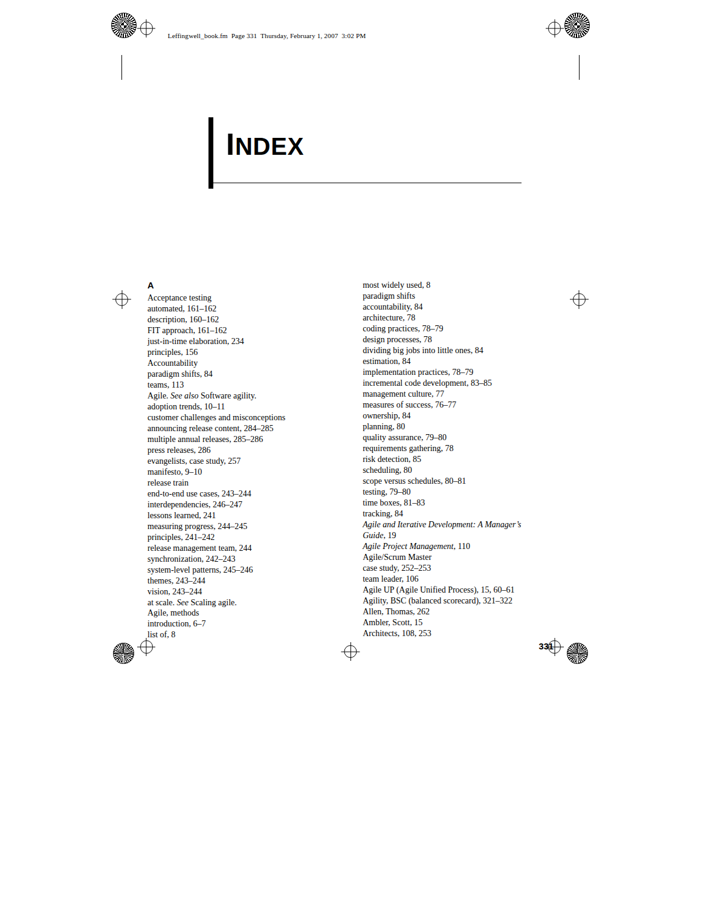Leffingwell_book.fm Page 331 Thursday, February 1, 2007 3:02 PM
INDEX
A
Acceptance testing
automated, 161–162
description, 160–162
FIT approach, 161–162
just-in-time elaboration, 234
principles, 156
Accountability
paradigm shifts, 84
teams, 113
Agile. See also Software agility.
adoption trends, 10–11
customer challenges and misconceptions
announcing release content, 284–285
multiple annual releases, 285–286
press releases, 286
evangelists, case study, 257
manifesto, 9–10
release train
end-to-end use cases, 243–244
interdependencies, 246–247
lessons learned, 241
measuring progress, 244–245
principles, 241–242
release management team, 244
synchronization, 242–243
system-level patterns, 245–246
themes, 243–244
vision, 243–244
at scale. See Scaling agile.
Agile, methods
introduction, 6–7
list of, 8
most widely used, 8
paradigm shifts
accountability, 84
architecture, 78
coding practices, 78–79
design processes, 78
dividing big jobs into little ones, 84
estimation, 84
implementation practices, 78–79
incremental code development, 83–85
management culture, 77
measures of success, 76–77
ownership, 84
planning, 80
quality assurance, 79–80
requirements gathering, 78
risk detection, 85
scheduling, 80
scope versus schedules, 80–81
testing, 79–80
time boxes, 81–83
tracking, 84
Agile and Iterative Development: A Manager’s
Guide, 19
Agile Project Management, 110
Agile/Scrum Master
case study, 252–253
team leader, 106
Agile UP (Agile Unified Process), 15, 60–61
Agility, BSC (balanced scorecard), 321–322
Allen, Thomas, 262
Ambler, Scott, 15
Architects, 108, 253
331